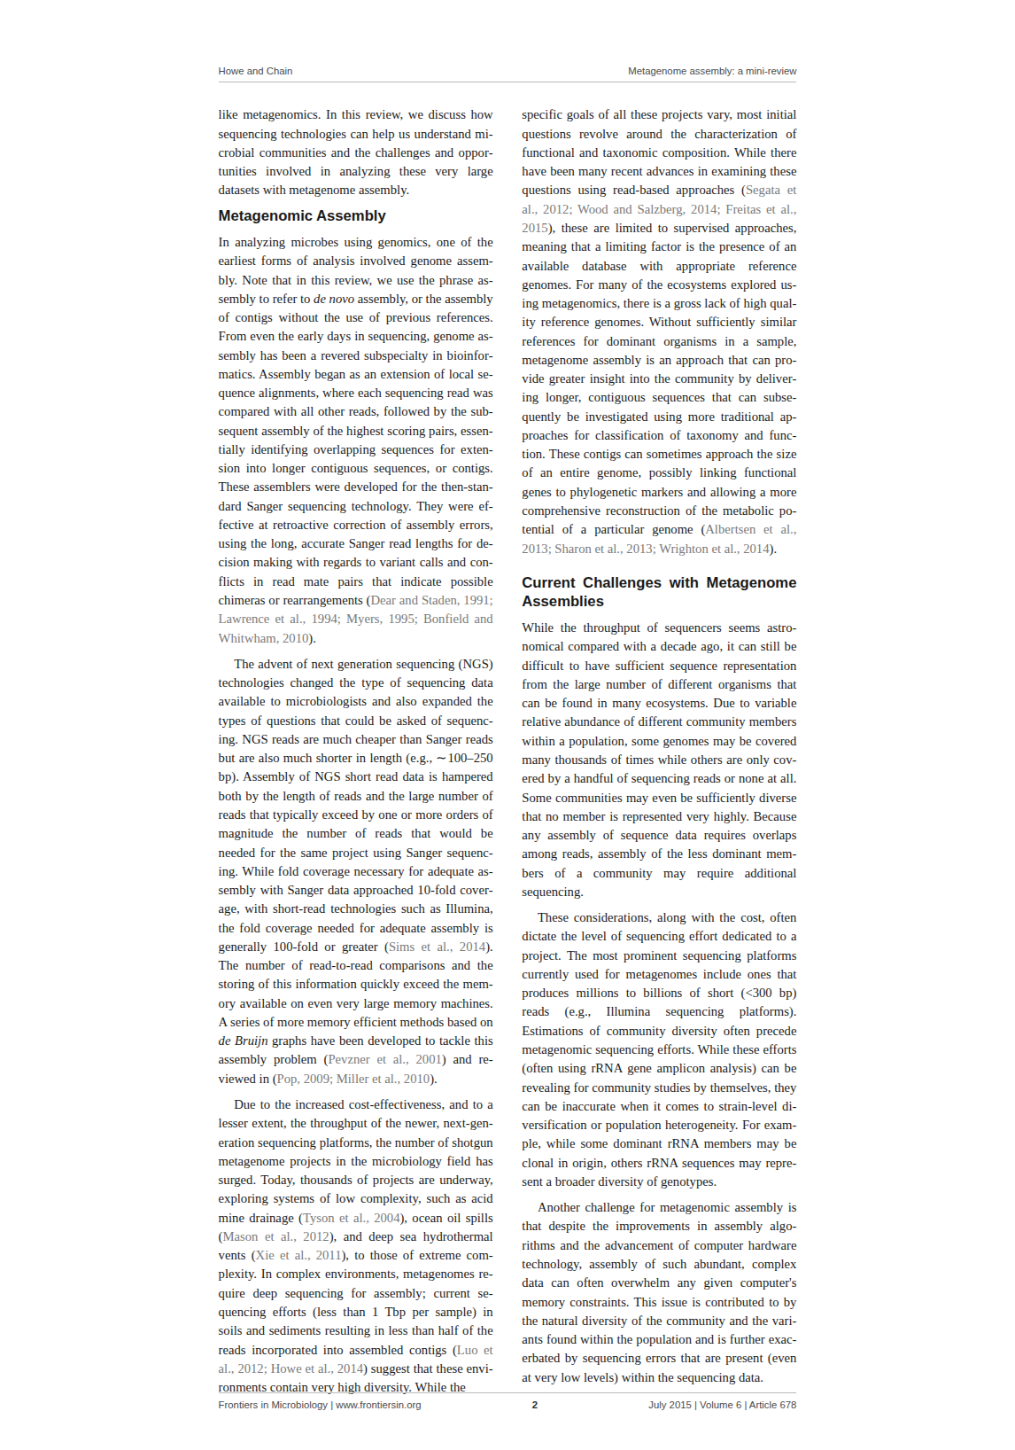Howe and Chain Metagenome assembly: a mini-review
like metagenomics. In this review, we discuss how sequencing technologies can help us understand microbial communities and the challenges and opportunities involved in analyzing these very large datasets with metagenome assembly.
Metagenomic Assembly
In analyzing microbes using genomics, one of the earliest forms of analysis involved genome assembly. Note that in this review, we use the phrase assembly to refer to de novo assembly, or the assembly of contigs without the use of previous references. From even the early days in sequencing, genome assembly has been a revered subspecialty in bioinformatics. Assembly began as an extension of local sequence alignments, where each sequencing read was compared with all other reads, followed by the subsequent assembly of the highest scoring pairs, essentially identifying overlapping sequences for extension into longer contiguous sequences, or contigs. These assemblers were developed for the then-standard Sanger sequencing technology. They were effective at retroactive correction of assembly errors, using the long, accurate Sanger read lengths for decision making with regards to variant calls and conflicts in read mate pairs that indicate possible chimeras or rearrangements (Dear and Staden, 1991; Lawrence et al., 1994; Myers, 1995; Bonfield and Whitwham, 2010).
The advent of next generation sequencing (NGS) technologies changed the type of sequencing data available to microbiologists and also expanded the types of questions that could be asked of sequencing. NGS reads are much cheaper than Sanger reads but are also much shorter in length (e.g., ∼100–250 bp). Assembly of NGS short read data is hampered both by the length of reads and the large number of reads that typically exceed by one or more orders of magnitude the number of reads that would be needed for the same project using Sanger sequencing. While fold coverage necessary for adequate assembly with Sanger data approached 10-fold coverage, with short-read technologies such as Illumina, the fold coverage needed for adequate assembly is generally 100-fold or greater (Sims et al., 2014). The number of read-to-read comparisons and the storing of this information quickly exceed the memory available on even very large memory machines. A series of more memory efficient methods based on de Bruijn graphs have been developed to tackle this assembly problem (Pevzner et al., 2001) and reviewed in (Pop, 2009; Miller et al., 2010).
Due to the increased cost-effectiveness, and to a lesser extent, the throughput of the newer, next-generation sequencing platforms, the number of shotgun metagenome projects in the microbiology field has surged. Today, thousands of projects are underway, exploring systems of low complexity, such as acid mine drainage (Tyson et al., 2004), ocean oil spills (Mason et al., 2012), and deep sea hydrothermal vents (Xie et al., 2011), to those of extreme complexity. In complex environments, metagenomes require deep sequencing for assembly; current sequencing efforts (less than 1 Tbp per sample) in soils and sediments resulting in less than half of the reads incorporated into assembled contigs (Luo et al., 2012; Howe et al., 2014) suggest that these environments contain very high diversity. While the
specific goals of all these projects vary, most initial questions revolve around the characterization of functional and taxonomic composition. While there have been many recent advances in examining these questions using read-based approaches (Segata et al., 2012; Wood and Salzberg, 2014; Freitas et al., 2015), these are limited to supervised approaches, meaning that a limiting factor is the presence of an available database with appropriate reference genomes. For many of the ecosystems explored using metagenomics, there is a gross lack of high quality reference genomes. Without sufficiently similar references for dominant organisms in a sample, metagenome assembly is an approach that can provide greater insight into the community by delivering longer, contiguous sequences that can subsequently be investigated using more traditional approaches for classification of taxonomy and function. These contigs can sometimes approach the size of an entire genome, possibly linking functional genes to phylogenetic markers and allowing a more comprehensive reconstruction of the metabolic potential of a particular genome (Albertsen et al., 2013; Sharon et al., 2013; Wrighton et al., 2014).
Current Challenges with Metagenome Assemblies
While the throughput of sequencers seems astronomical compared with a decade ago, it can still be difficult to have sufficient sequence representation from the large number of different organisms that can be found in many ecosystems. Due to variable relative abundance of different community members within a population, some genomes may be covered many thousands of times while others are only covered by a handful of sequencing reads or none at all. Some communities may even be sufficiently diverse that no member is represented very highly. Because any assembly of sequence data requires overlaps among reads, assembly of the less dominant members of a community may require additional sequencing.
These considerations, along with the cost, often dictate the level of sequencing effort dedicated to a project. The most prominent sequencing platforms currently used for metagenomes include ones that produces millions to billions of short (<300 bp) reads (e.g., Illumina sequencing platforms). Estimations of community diversity often precede metagenomic sequencing efforts. While these efforts (often using rRNA gene amplicon analysis) can be revealing for community studies by themselves, they can be inaccurate when it comes to strain-level diversification or population heterogeneity. For example, while some dominant rRNA members may be clonal in origin, others rRNA sequences may represent a broader diversity of genotypes.
Another challenge for metagenomic assembly is that despite the improvements in assembly algorithms and the advancement of computer hardware technology, assembly of such abundant, complex data can often overwhelm any given computer's memory constraints. This issue is contributed to by the natural diversity of the community and the variants found within the population and is further exacerbated by sequencing errors that are present (even at very low levels) within the sequencing data.
Frontiers in Microbiology | www.frontiersin.org 2 July 2015 | Volume 6 | Article 678